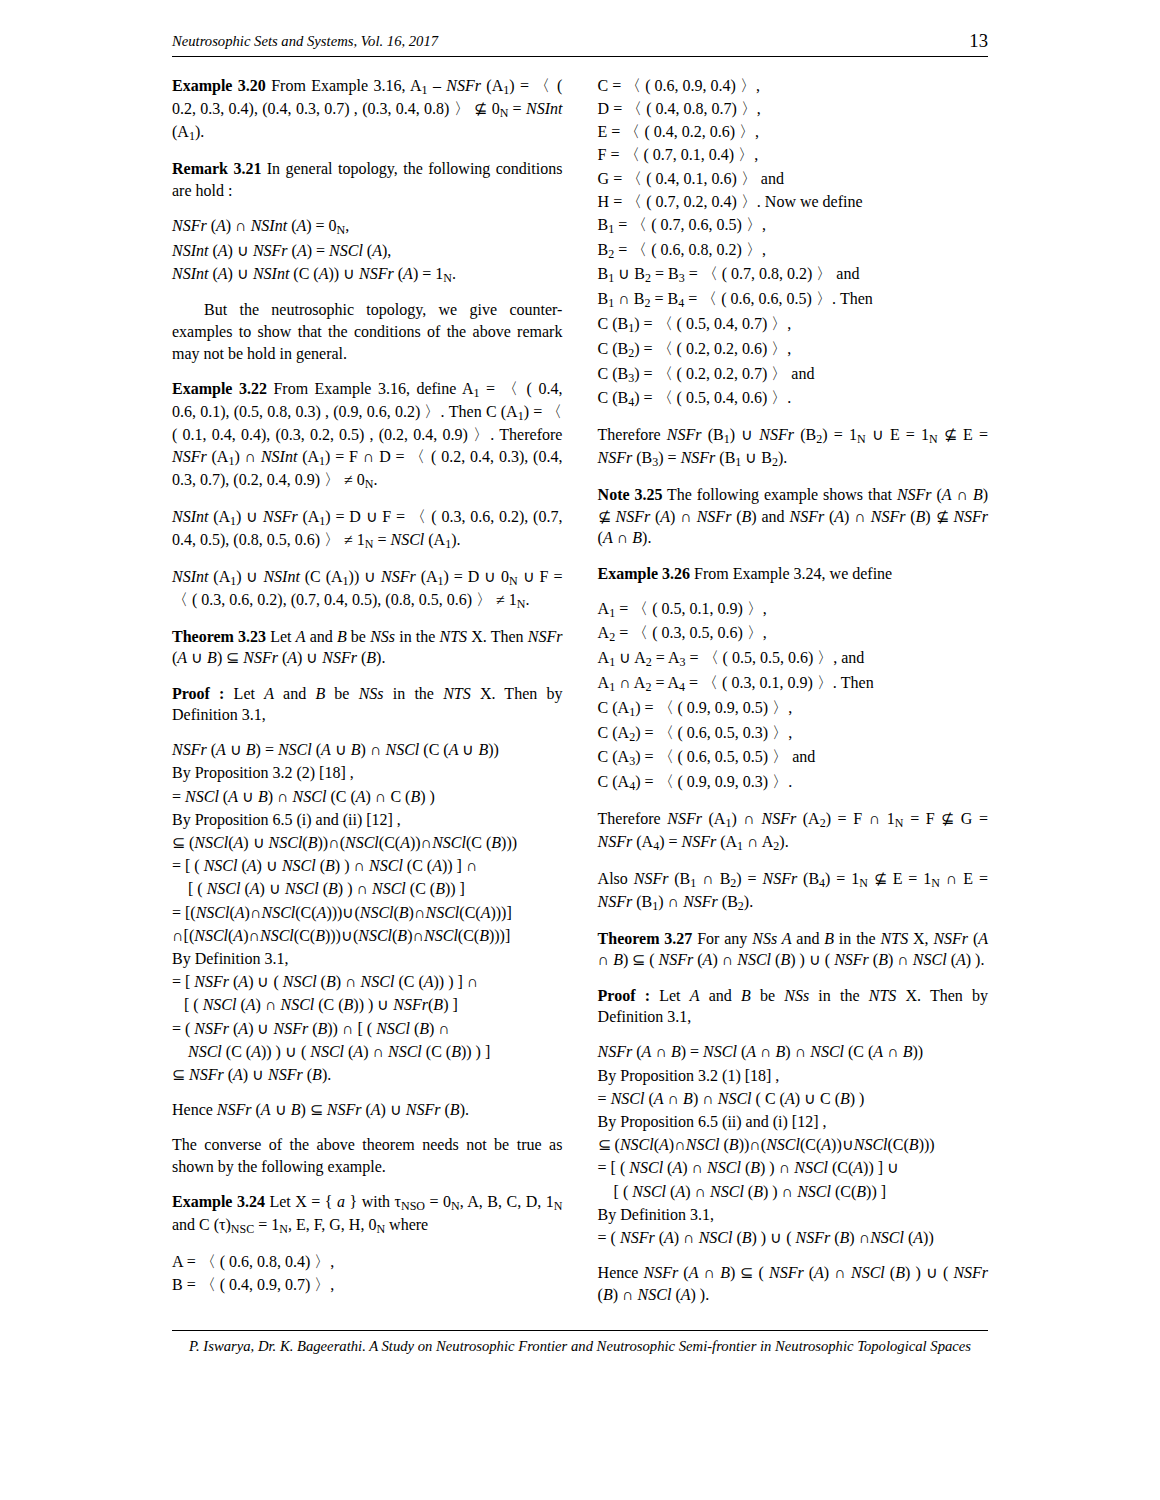Neutrosophic Sets and Systems, Vol. 16, 2017 13
Example 3.20 From Example 3.16, A1 – NSFr (A1) = 〈 ( 0.2, 0.3, 0.4), (0.4, 0.3, 0.7) , (0.3, 0.4, 0.8) 〉 ⊈ 0N = NSInt (A1).
Remark 3.21 In general topology, the following conditions are hold :
NSFr (A) ∩ NSInt (A) = 0N,
NSInt (A) ∪ NSFr (A) = NSCl (A),
NSInt (A) ∪ NSInt (C (A)) ∪ NSFr (A) = 1N.
But the neutrosophic topology, we give counter-examples to show that the conditions of the above remark may not be hold in general.
Example 3.22 From Example 3.16, define A1 = 〈 ( 0.4, 0.6, 0.1), (0.5, 0.8, 0.3) , (0.9, 0.6, 0.2) 〉. Then C (A1) = 〈 ( 0.1, 0.4, 0.4), (0.3, 0.2, 0.5) , (0.2, 0.4, 0.9) 〉. Therefore NSFr (A1) ∩ NSInt (A1) = F ∩ D = 〈 ( 0.2, 0.4, 0.3), (0.4, 0.3, 0.7), (0.2, 0.4, 0.9) 〉 ≠ 0N.
NSInt (A1) ∪ NSFr (A1) = D ∪ F = 〈 ( 0.3, 0.6, 0.2), (0.7, 0.4, 0.5), (0.8, 0.5, 0.6) 〉 ≠ 1N = NSCl (A1).
NSInt (A1) ∪ NSInt (C (A1)) ∪ NSFr (A1) = D ∪ 0N ∪ F = 〈 ( 0.3, 0.6, 0.2), (0.7, 0.4, 0.5), (0.8, 0.5, 0.6) 〉 ≠ 1N.
Theorem 3.23 Let A and B be NSs in the NTS X. Then NSFr (A ∪ B) ⊆ NSFr (A) ∪ NSFr (B).
Proof : Let A and B be NSs in the NTS X. Then by Definition 3.1,
NSFr (A ∪ B) = NSCl (A ∪ B) ∩ NSCl (C (A ∪ B))
By Proposition 3.2 (2) [18] ,
= NSCl (A ∪ B) ∩ NSCl (C (A) ∩ C (B) )
By Proposition 6.5 (i) and (ii) [12] ,
⊆ (NSCl(A) ∪ NSCl(B))∩(NSCl(C(A))∩NSCl(C (B)))
= [ ( NSCl (A) ∪ NSCl (B) ) ∩ NSCl (C (A)) ] ∩
[ ( NSCl (A) ∪ NSCl (B) ) ∩ NSCl (C (B)) ]
= [(NSCl(A)∩NSCl(C(A)))∪(NSCl(B)∩NSCl(C(A)))]
∩[(NSCl(A)∩NSCl(C(B)))∪(NSCl(B)∩NSCl(C(B)))]
By Definition 3.1,
= [ NSFr (A) ∪ ( NSCl (B) ∩ NSCl (C (A)) ) ] ∩
[ ( NSCl (A) ∩ NSCl (C (B)) ) ∪ NSFr(B) ]
= ( NSFr (A) ∪ NSFr (B)) ∩ [ ( NSCl (B) ∩
NSCl (C (A)) ) ∪ ( NSCl (A) ∩ NSCl (C (B)) ) ]
⊆ NSFr (A) ∪ NSFr (B).
Hence NSFr (A ∪ B) ⊆ NSFr (A) ∪ NSFr (B).
The converse of the above theorem needs not be true as shown by the following example.
Example 3.24 Let X = { a } with τNSO = 0N, A, B, C, D, 1N and C (τ)NSC = 1N, E, F, G, H, 0N where
A = 〈 ( 0.6, 0.8, 0.4) 〉,
B = 〈 ( 0.4, 0.9, 0.7) 〉,
C = 〈 ( 0.6, 0.9, 0.4) 〉,
D = 〈 ( 0.4, 0.8, 0.7) 〉,
E = 〈 ( 0.4, 0.2, 0.6) 〉,
F = 〈 ( 0.7, 0.1, 0.4) 〉,
G = 〈 ( 0.4, 0.1, 0.6) 〉 and
H = 〈 ( 0.7, 0.2, 0.4) 〉. Now we define
B1 = 〈 ( 0.7, 0.6, 0.5) 〉,
B2 = 〈 ( 0.6, 0.8, 0.2) 〉,
B1 ∪ B2 = B3 = 〈 ( 0.7, 0.8, 0.2) 〉 and
B1 ∩ B2 = B4 = 〈 ( 0.6, 0.6, 0.5) 〉. Then
C (B1) = 〈 ( 0.5, 0.4, 0.7) 〉,
C (B2) = 〈 ( 0.2, 0.2, 0.6) 〉,
C (B3) = 〈 ( 0.2, 0.2, 0.7) 〉 and
C (B4) = 〈 ( 0.5, 0.4, 0.6) 〉.
Therefore NSFr (B1) ∪ NSFr (B2) = 1N ∪ E = 1N ⊈ E = NSFr (B3) = NSFr (B1 ∪ B2).
Note 3.25 The following example shows that NSFr (A ∩ B) ⊈ NSFr (A) ∩ NSFr (B) and NSFr (A) ∩ NSFr (B) ⊈ NSFr (A ∩ B).
Example 3.26 From Example 3.24, we define
A1 = 〈 ( 0.5, 0.1, 0.9) 〉,
A2 = 〈 ( 0.3, 0.5, 0.6) 〉,
A1 ∪ A2 = A3 = 〈 ( 0.5, 0.5, 0.6) 〉, and
A1 ∩ A2 = A4 = 〈 ( 0.3, 0.1, 0.9) 〉. Then
C (A1) = 〈 ( 0.9, 0.9, 0.5) 〉,
C (A2) = 〈 ( 0.6, 0.5, 0.3) 〉,
C (A3) = 〈 ( 0.6, 0.5, 0.5) 〉 and
C (A4) = 〈 ( 0.9, 0.9, 0.3) 〉.
Therefore NSFr (A1) ∩ NSFr (A2) = F ∩ 1N = F ⊈ G = NSFr (A4) = NSFr (A1 ∩ A2).
Also NSFr (B1 ∩ B2) = NSFr (B4) = 1N ⊈ E = 1N ∩ E = NSFr (B1) ∩ NSFr (B2).
Theorem 3.27 For any NSs A and B in the NTS X, NSFr (A ∩ B) ⊆ ( NSFr (A) ∩ NSCl (B) ) ∪ ( NSFr (B) ∩ NSCl (A) ).
Proof : Let A and B be NSs in the NTS X. Then by Definition 3.1,
NSFr (A ∩ B) = NSCl (A ∩ B) ∩ NSCl (C (A ∩ B))
By Proposition 3.2 (1) [18] ,
= NSCl (A ∩ B) ∩ NSCl ( C (A) ∪ C (B) )
By Proposition 6.5 (ii) and (i) [12] ,
⊆ (NSCl(A)∩NSCl (B))∩(NSCl(C(A))∪NSCl(C(B)))
= [ ( NSCl (A) ∩ NSCl (B) ) ∩ NSCl (C(A)) ] ∪
[ ( NSCl (A) ∩ NSCl (B) ) ∩ NSCl (C(B)) ]
By Definition 3.1,
= ( NSFr (A) ∩ NSCl (B) ) ∪ ( NSFr (B) ∩NSCl (A))
Hence NSFr (A ∩ B) ⊆ ( NSFr (A) ∩ NSCl (B) ) ∪ ( NSFr (B) ∩ NSCl (A) ).
P. Iswarya, Dr. K. Bageerathi. A Study on Neutrosophic Frontier and Neutrosophic Semi-frontier in Neutrosophic Topological Spaces